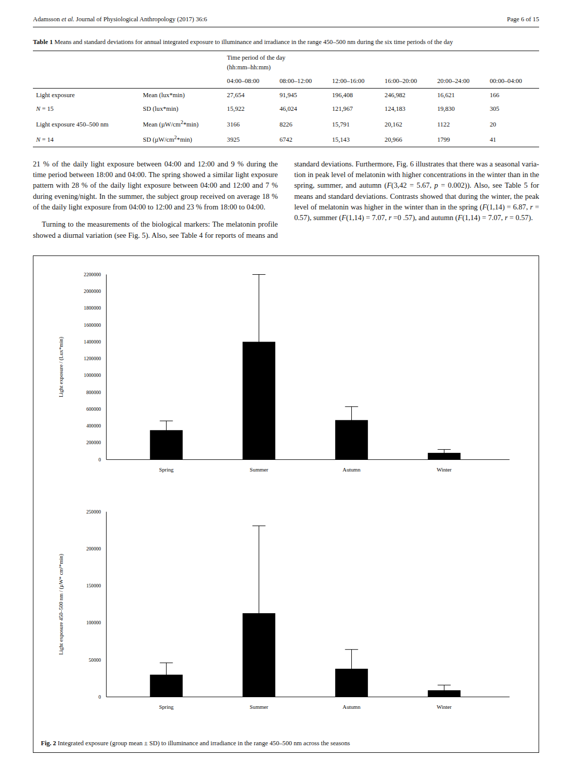Adamsson et al. Journal of Physiological Anthropology (2017) 36:6 Page 6 of 15
Table 1 Means and standard deviations for annual integrated exposure to illuminance and irradiance in the range 450–500 nm during the six time periods of the day
| | | Time period of the day (hh:mm–hh:mm) |
| --- | --- | --- |
| | | 04:00–08:00 | 08:00–12:00 | 12:00–16:00 | 16:00–20:00 | 20:00–24:00 | 00:00–04:00 |
| Light exposure | Mean (lux*min) | 27,654 | 91,945 | 196,408 | 246,982 | 16,621 | 166 |
| N = 15 | SD (lux*min) | 15,922 | 46,024 | 121,967 | 124,183 | 19,830 | 305 |
| Light exposure 450–500 nm | Mean (µW/cm 2 *min) | 3166 | 8226 | 15,791 | 20,162 | 1122 | 20 |
| N = 14 | SD (µW/cm 2 *min) | 3925 | 6742 | 15,143 | 20,966 | 1799 | 41 |
21 % of the daily light exposure between 04:00 and 12:00 and 9 % during the time period between 18:00 and 04:00. The spring showed a similar light exposure pattern with 28 % of the daily light exposure between 04:00 and 12:00 and 7 % during evening/night. In the summer, the subject group received on average 18 % of the daily light exposure from 04:00 to 12:00 and 23 % from 18:00 to 04:00.
Turning to the measurements of the biological markers: The melatonin profile showed a diurnal variation (see Fig. 5). Also, see Table 4 for reports of means and standard deviations. Furthermore, Fig. 6 illustrates that there was a seasonal variation in peak level of melatonin with higher concentrations in the winter than in the spring, summer, and autumn (F(3,42 = 5.67, p = 0.002)). Also, see Table 5 for means and standard deviations. Contrasts showed that during the winter, the peak level of melatonin was higher in the winter than in the spring (F(1,14) = 6.87, r = 0.57), summer (F(1,14) = 7.07, r =0 .57), and autumn (F(1,14) = 7.07, r = 0.57).
Integrated exposure to illuminance (lux*min) across the seasons 0 200000 400000 600000 800000 1000000 1200000 1400000 1600000 1800000 2000000 2200000 Light exposure / (Lux*min) Spring Summer Autumn Winter
Integrated exposure to irradiance 450–500 nm across the seasons 0 50000 100000 150000 200000 250000 Light exposure 450–500 nm / (µW* cm²*min) Spring Summer Autumn Winter
Fig. 2 Integrated exposure (group mean ± SD) to illuminance and irradiance in the range 450–500 nm across the seasons